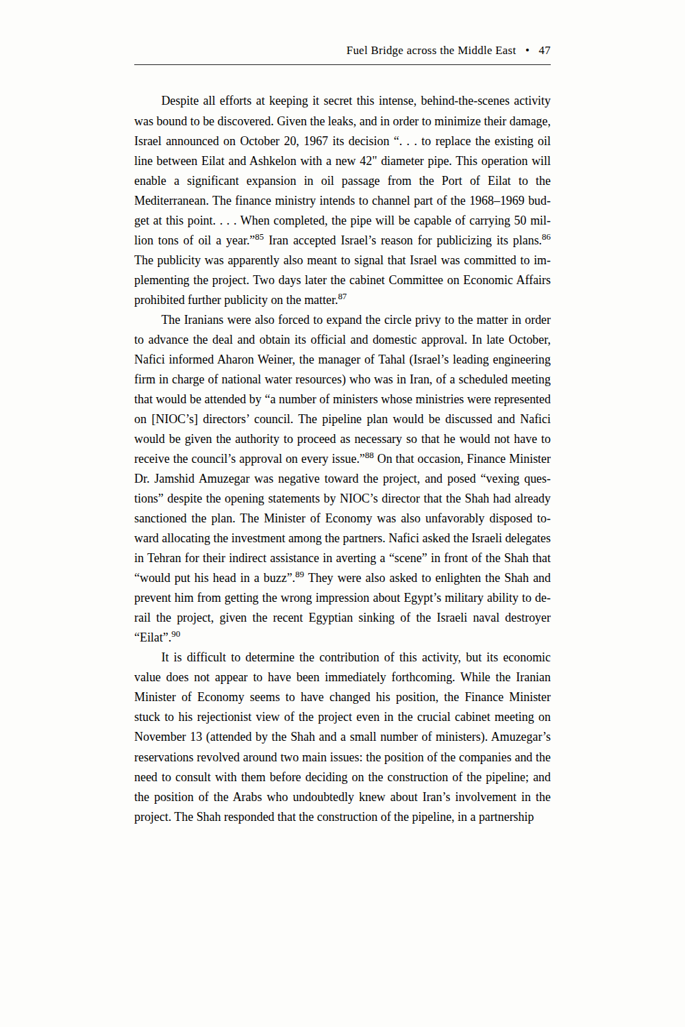Fuel Bridge across the Middle East•47
Despite all efforts at keeping it secret this intense, behind-the-scenes activity was bound to be discovered. Given the leaks, and in order to minimize their damage, Israel announced on October 20, 1967 its decision “. . . to replace the existing oil line between Eilat and Ashkelon with a new 42" diameter pipe. This operation will enable a significant expansion in oil passage from the Port of Eilat to the Mediterranean. The finance ministry intends to channel part of the 1968–1969 budget at this point. . . . When completed, the pipe will be capable of carrying 50 million tons of oil a year.”85 Iran accepted Israel’s reason for publicizing its plans.86 The publicity was apparently also meant to signal that Israel was committed to implementing the project. Two days later the cabinet Committee on Economic Affairs prohibited further publicity on the matter.87
The Iranians were also forced to expand the circle privy to the matter in order to advance the deal and obtain its official and domestic approval. In late October, Nafici informed Aharon Weiner, the manager of Tahal (Israel’s leading engineering firm in charge of national water resources) who was in Iran, of a scheduled meeting that would be attended by “a number of ministers whose ministries were represented on [NIOC’s] directors’ council. The pipeline plan would be discussed and Nafici would be given the authority to proceed as necessary so that he would not have to receive the council’s approval on every issue.”88 On that occasion, Finance Minister Dr. Jamshid Amuzegar was negative toward the project, and posed “vexing questions” despite the opening statements by NIOC’s director that the Shah had already sanctioned the plan. The Minister of Economy was also unfavorably disposed toward allocating the investment among the partners. Nafici asked the Israeli delegates in Tehran for their indirect assistance in averting a “scene” in front of the Shah that “would put his head in a buzz”.89 They were also asked to enlighten the Shah and prevent him from getting the wrong impression about Egypt’s military ability to derail the project, given the recent Egyptian sinking of the Israeli naval destroyer “Eilat”.90
It is difficult to determine the contribution of this activity, but its economic value does not appear to have been immediately forthcoming. While the Iranian Minister of Economy seems to have changed his position, the Finance Minister stuck to his rejectionist view of the project even in the crucial cabinet meeting on November 13 (attended by the Shah and a small number of ministers). Amuzegar’s reservations revolved around two main issues: the position of the companies and the need to consult with them before deciding on the construction of the pipeline; and the position of the Arabs who undoubtedly knew about Iran’s involvement in the project. The Shah responded that the construction of the pipeline, in a partnership